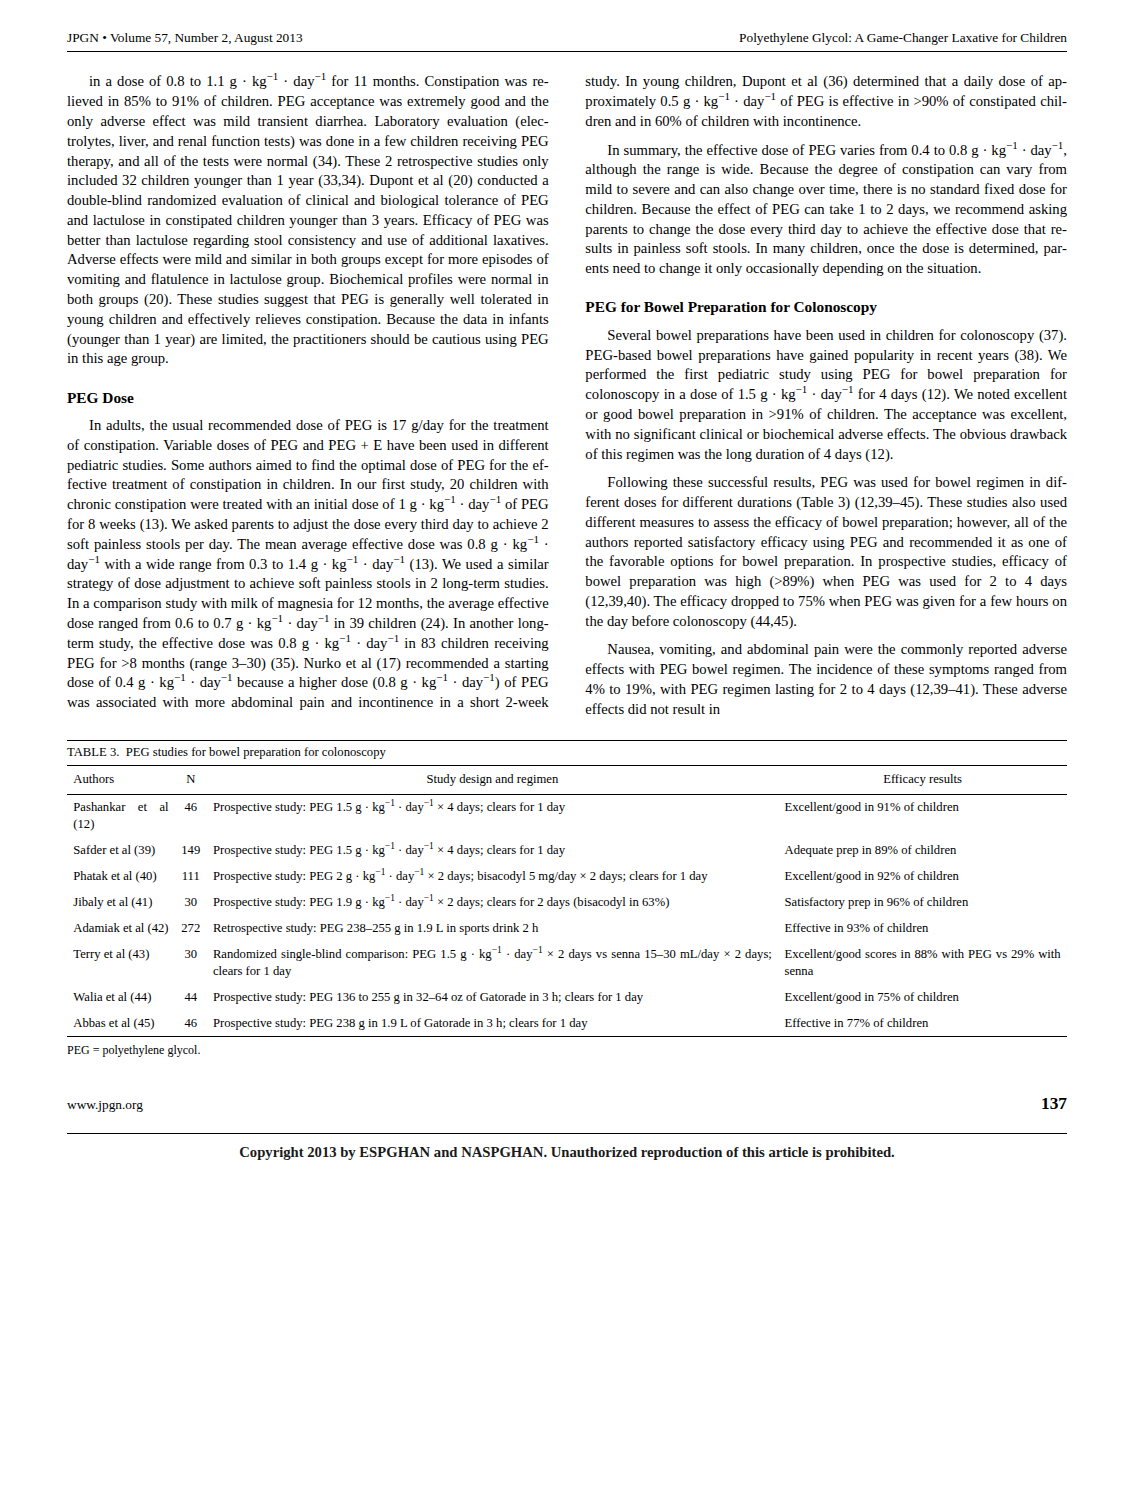JPGN • Volume 57, Number 2, August 2013
Polyethylene Glycol: A Game-Changer Laxative for Children
in a dose of 0.8 to 1.1 g · kg−1 · day−1 for 11 months. Constipation was relieved in 85% to 91% of children. PEG acceptance was extremely good and the only adverse effect was mild transient diarrhea. Laboratory evaluation (electrolytes, liver, and renal function tests) was done in a few children receiving PEG therapy, and all of the tests were normal (34). These 2 retrospective studies only included 32 children younger than 1 year (33,34). Dupont et al (20) conducted a double-blind randomized evaluation of clinical and biological tolerance of PEG and lactulose in constipated children younger than 3 years. Efficacy of PEG was better than lactulose regarding stool consistency and use of additional laxatives. Adverse effects were mild and similar in both groups except for more episodes of vomiting and flatulence in lactulose group. Biochemical profiles were normal in both groups (20). These studies suggest that PEG is generally well tolerated in young children and effectively relieves constipation. Because the data in infants (younger than 1 year) are limited, the practitioners should be cautious using PEG in this age group.
PEG Dose
In adults, the usual recommended dose of PEG is 17 g/day for the treatment of constipation. Variable doses of PEG and PEG + E have been used in different pediatric studies. Some authors aimed to find the optimal dose of PEG for the effective treatment of constipation in children. In our first study, 20 children with chronic constipation were treated with an initial dose of 1 g · kg−1 · day−1 of PEG for 8 weeks (13). We asked parents to adjust the dose every third day to achieve 2 soft painless stools per day. The mean average effective dose was 0.8 g · kg−1 · day−1 with a wide range from 0.3 to 1.4 g · kg−1 · day−1 (13). We used a similar strategy of dose adjustment to achieve soft painless stools in 2 long-term studies. In a comparison study with milk of magnesia for 12 months, the average effective dose ranged from 0.6 to 0.7 g · kg−1 · day−1 in 39 children (24). In another long-term study, the effective dose was 0.8 g · kg−1 · day−1 in 83 children receiving PEG for >8 months (range 3–30) (35). Nurko et al (17) recommended a starting dose of 0.4 g · kg−1 · day−1 because a higher dose (0.8 g · kg−1 · day−1) of PEG was associated with more abdominal pain and incontinence in a short 2-week study. In young children, Dupont et al (36) determined that a daily dose of approximately 0.5 g · kg−1 · day−1 of PEG is effective in >90% of constipated children and in 60% of children with incontinence.
In summary, the effective dose of PEG varies from 0.4 to 0.8 g · kg−1 · day−1, although the range is wide. Because the degree of constipation can vary from mild to severe and can also change over time, there is no standard fixed dose for children. Because the effect of PEG can take 1 to 2 days, we recommend asking parents to change the dose every third day to achieve the effective dose that results in painless soft stools. In many children, once the dose is determined, parents need to change it only occasionally depending on the situation.
PEG for Bowel Preparation for Colonoscopy
Several bowel preparations have been used in children for colonoscopy (37). PEG-based bowel preparations have gained popularity in recent years (38). We performed the first pediatric study using PEG for bowel preparation for colonoscopy in a dose of 1.5 g · kg−1 · day−1 for 4 days (12). We noted excellent or good bowel preparation in >91% of children. The acceptance was excellent, with no significant clinical or biochemical adverse effects. The obvious drawback of this regimen was the long duration of 4 days (12).
Following these successful results, PEG was used for bowel regimen in different doses for different durations (Table 3) (12,39–45). These studies also used different measures to assess the efficacy of bowel preparation; however, all of the authors reported satisfactory efficacy using PEG and recommended it as one of the favorable options for bowel preparation. In prospective studies, efficacy of bowel preparation was high (>89%) when PEG was used for 2 to 4 days (12,39,40). The efficacy dropped to 75% when PEG was given for a few hours on the day before colonoscopy (44,45).
Nausea, vomiting, and abdominal pain were the commonly reported adverse effects with PEG bowel regimen. The incidence of these symptoms ranged from 4% to 19%, with PEG regimen lasting for 2 to 4 days (12,39–41). These adverse effects did not result in
TABLE 3. PEG studies for bowel preparation for colonoscopy
| Authors | N | Study design and regimen | Efficacy results |
| --- | --- | --- | --- |
| Pashankar et al (12) | 46 | Prospective study: PEG 1.5 g · kg −1 · day −1 × 4 days; clears for 1 day | Excellent/good in 91% of children |
| Safder et al (39) | 149 | Prospective study: PEG 1.5 g · kg −1 · day −1 × 4 days; clears for 1 day | Adequate prep in 89% of children |
| Phatak et al (40) | 111 | Prospective study: PEG 2 g · kg −1 · day −1 × 2 days; bisacodyl 5 mg/day × 2 days; clears for 1 day | Excellent/good in 92% of children |
| Jibaly et al (41) | 30 | Prospective study: PEG 1.9 g · kg −1 · day −1 × 2 days; clears for 2 days (bisacodyl in 63%) | Satisfactory prep in 96% of children |
| Adamiak et al (42) | 272 | Retrospective study: PEG 238–255 g in 1.9 L in sports drink 2 h | Effective in 93% of children |
| Terry et al (43) | 30 | Randomized single-blind comparison: PEG 1.5 g · kg −1 · day −1 × 2 days vs senna 15–30 mL/day × 2 days; clears for 1 day | Excellent/good scores in 88% with PEG vs 29% with senna |
| Walia et al (44) | 44 | Prospective study: PEG 136 to 255 g in 32–64 oz of Gatorade in 3 h; clears for 1 day | Excellent/good in 75% of children |
| Abbas et al (45) | 46 | Prospective study: PEG 238 g in 1.9 L of Gatorade in 3 h; clears for 1 day | Effective in 77% of children |
PEG = polyethylene glycol.
www.jpgn.org
137
Copyright 2013 by ESPGHAN and NASPGHAN. Unauthorized reproduction of this article is prohibited.